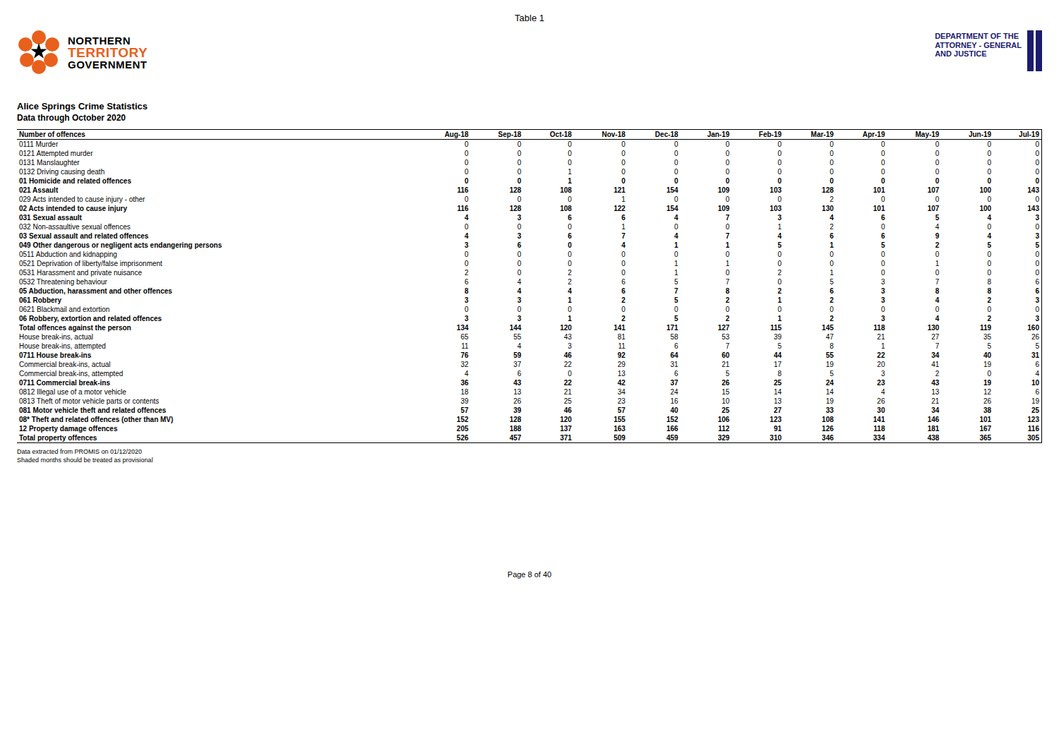Table 1
NORTHERN
TERRITORY
GOVERNMENT
DEPARTMENT OF THE
ATTORNEY - GENERAL
AND JUSTICE
Alice Springs Crime Statistics
Data through October 2020
Alice Springs recorded offences by month, August 2018 to July 2019
| Number of offences | Aug-18 | Sep-18 | Oct-18 | Nov-18 | Dec-18 | Jan-19 | Feb-19 | Mar-19 | Apr-19 | May-19 | Jun-19 | Jul-19 |
| --- | --- | --- | --- | --- | --- | --- | --- | --- | --- | --- | --- | --- |
| 0111 Murder | 0 | 0 | 0 | 0 | 0 | 0 | 0 | 0 | 0 | 0 | 0 | 0 |
| 0121 Attempted murder | 0 | 0 | 0 | 0 | 0 | 0 | 0 | 0 | 0 | 0 | 0 | 0 |
| 0131 Manslaughter | 0 | 0 | 0 | 0 | 0 | 0 | 0 | 0 | 0 | 0 | 0 | 0 |
| 0132 Driving causing death | 0 | 0 | 1 | 0 | 0 | 0 | 0 | 0 | 0 | 0 | 0 | 0 |
| 01 Homicide and related offences | 0 | 0 | 1 | 0 | 0 | 0 | 0 | 0 | 0 | 0 | 0 | 0 |
| 021 Assault | 116 | 128 | 108 | 121 | 154 | 109 | 103 | 128 | 101 | 107 | 100 | 143 |
| 029 Acts intended to cause injury - other | 0 | 0 | 0 | 1 | 0 | 0 | 0 | 2 | 0 | 0 | 0 | 0 |
| 02 Acts intended to cause injury | 116 | 128 | 108 | 122 | 154 | 109 | 103 | 130 | 101 | 107 | 100 | 143 |
| 031 Sexual assault | 4 | 3 | 6 | 6 | 4 | 7 | 3 | 4 | 6 | 5 | 4 | 3 |
| 032 Non-assaultive sexual offences | 0 | 0 | 0 | 1 | 0 | 0 | 1 | 2 | 0 | 4 | 0 | 0 |
| 03 Sexual assault and related offences | 4 | 3 | 6 | 7 | 4 | 7 | 4 | 6 | 6 | 9 | 4 | 3 |
| 049 Other dangerous or negligent acts endangering persons | 3 | 6 | 0 | 4 | 1 | 1 | 5 | 1 | 5 | 2 | 5 | 5 |
| 0511 Abduction and kidnapping | 0 | 0 | 0 | 0 | 0 | 0 | 0 | 0 | 0 | 0 | 0 | 0 |
| 0521 Deprivation of liberty/false imprisonment | 0 | 0 | 0 | 0 | 1 | 1 | 0 | 0 | 0 | 1 | 0 | 0 |
| 0531 Harassment and private nuisance | 2 | 0 | 2 | 0 | 1 | 0 | 2 | 1 | 0 | 0 | 0 | 0 |
| 0532 Threatening behaviour | 6 | 4 | 2 | 6 | 5 | 7 | 0 | 5 | 3 | 7 | 8 | 6 |
| 05 Abduction, harassment and other offences | 8 | 4 | 4 | 6 | 7 | 8 | 2 | 6 | 3 | 8 | 8 | 6 |
| 061 Robbery | 3 | 3 | 1 | 2 | 5 | 2 | 1 | 2 | 3 | 4 | 2 | 3 |
| 0621 Blackmail and extortion | 0 | 0 | 0 | 0 | 0 | 0 | 0 | 0 | 0 | 0 | 0 | 0 |
| 06 Robbery, extortion and related offences | 3 | 3 | 1 | 2 | 5 | 2 | 1 | 2 | 3 | 4 | 2 | 3 |
| Total offences against the person | 134 | 144 | 120 | 141 | 171 | 127 | 115 | 145 | 118 | 130 | 119 | 160 |
| House break-ins, actual | 65 | 55 | 43 | 81 | 58 | 53 | 39 | 47 | 21 | 27 | 35 | 26 |
| House break-ins, attempted | 11 | 4 | 3 | 11 | 6 | 7 | 5 | 8 | 1 | 7 | 5 | 5 |
| 0711 House break-ins | 76 | 59 | 46 | 92 | 64 | 60 | 44 | 55 | 22 | 34 | 40 | 31 |
| Commercial break-ins, actual | 32 | 37 | 22 | 29 | 31 | 21 | 17 | 19 | 20 | 41 | 19 | 6 |
| Commercial break-ins, attempted | 4 | 6 | 0 | 13 | 6 | 5 | 8 | 5 | 3 | 2 | 0 | 4 |
| 0711 Commercial break-ins | 36 | 43 | 22 | 42 | 37 | 26 | 25 | 24 | 23 | 43 | 19 | 10 |
| 0812 Illegal use of a motor vehicle | 18 | 13 | 21 | 34 | 24 | 15 | 14 | 14 | 4 | 13 | 12 | 6 |
| 0813 Theft of motor vehicle parts or contents | 39 | 26 | 25 | 23 | 16 | 10 | 13 | 19 | 26 | 21 | 26 | 19 |
| 081 Motor vehicle theft and related offences | 57 | 39 | 46 | 57 | 40 | 25 | 27 | 33 | 30 | 34 | 38 | 25 |
| 08* Theft and related offences (other than MV) | 152 | 128 | 120 | 155 | 152 | 106 | 123 | 108 | 141 | 146 | 101 | 123 |
| 12 Property damage offences | 205 | 188 | 137 | 163 | 166 | 112 | 91 | 126 | 118 | 181 | 167 | 116 |
| Total property offences | 526 | 457 | 371 | 509 | 459 | 329 | 310 | 346 | 334 | 438 | 365 | 305 |
Data extracted from PROMIS on 01/12/2020
Shaded months should be treated as provisional
Page 8 of 40